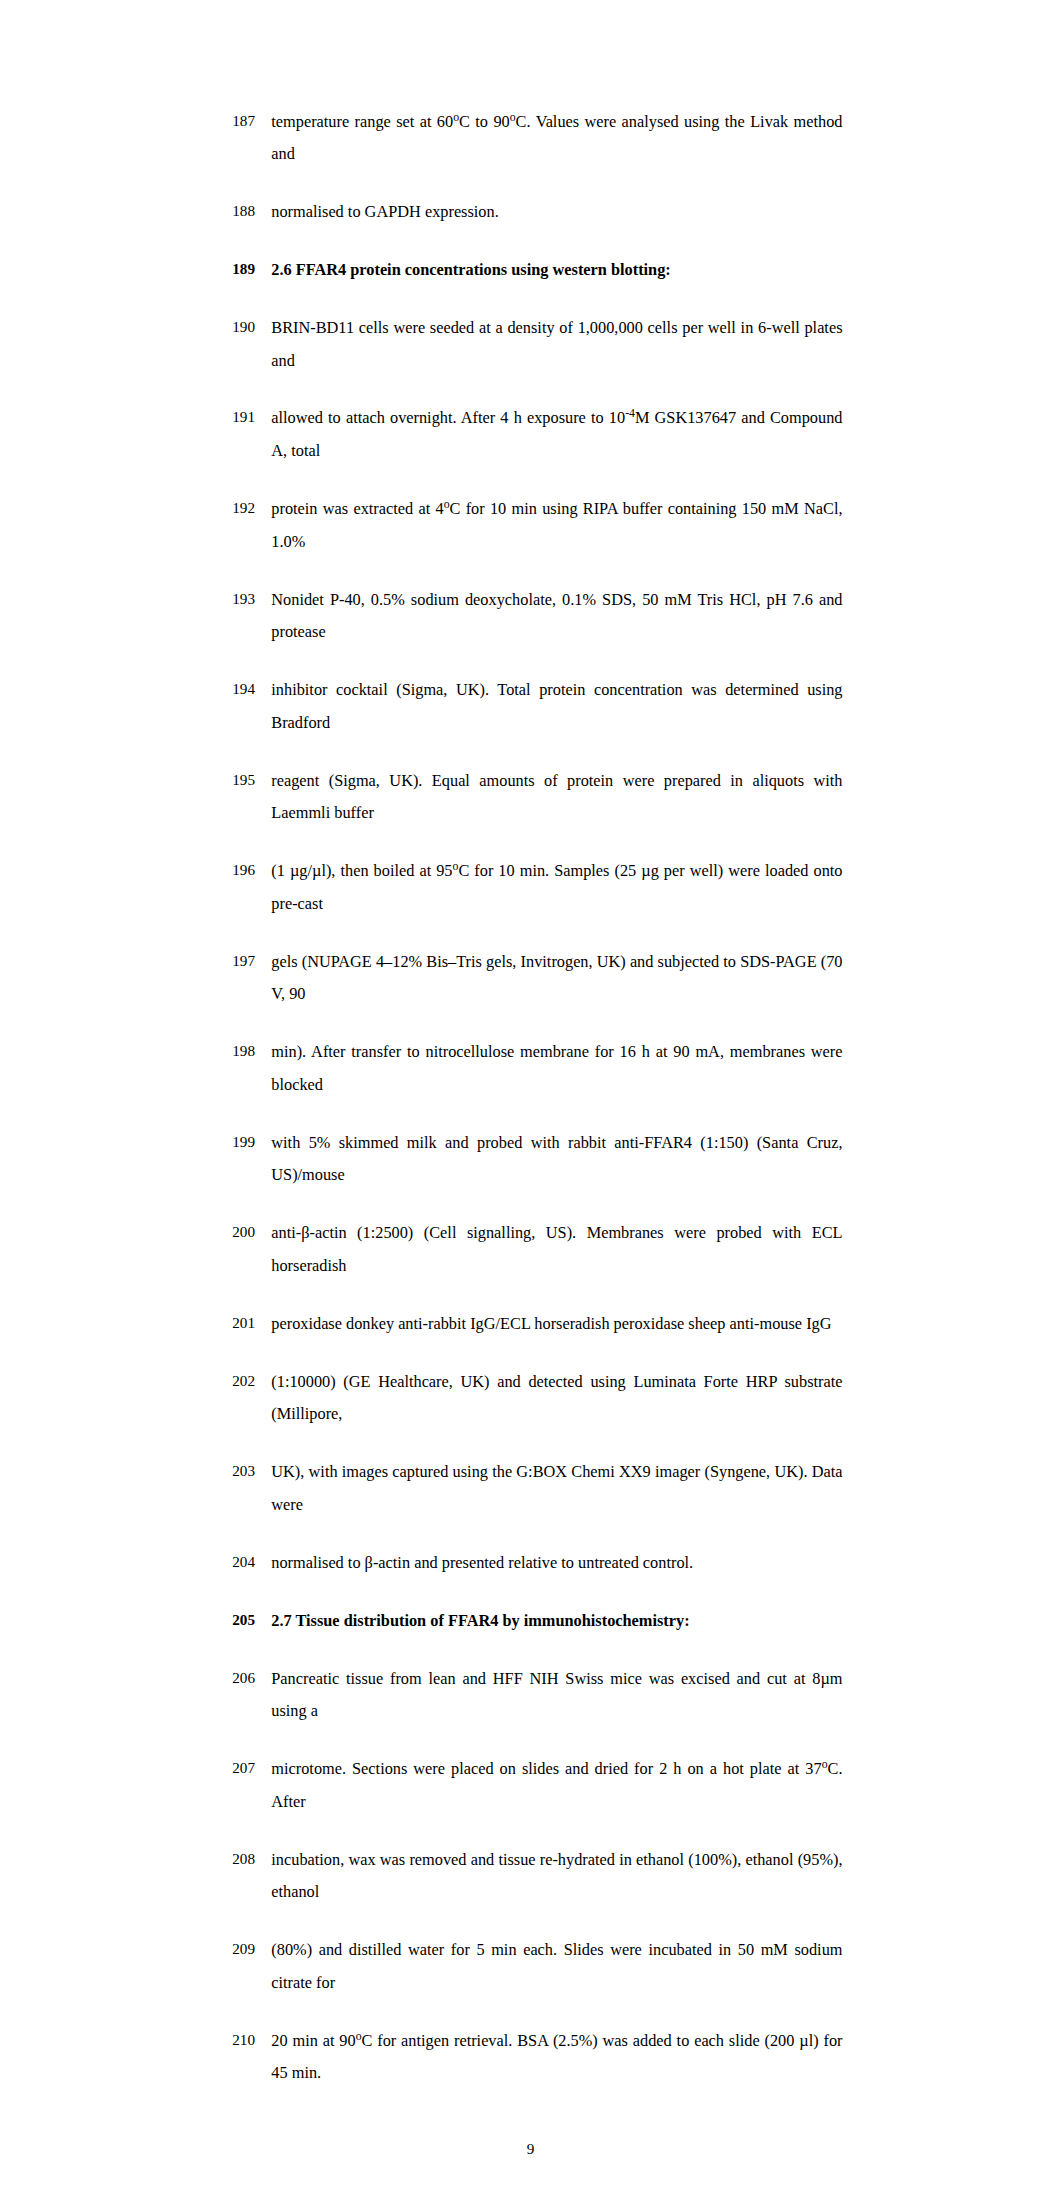temperature range set at 60oC to 90oC. Values were analysed using the Livak method and
normalised to GAPDH expression.
2.6 FFAR4 protein concentrations using western blotting:
BRIN-BD11 cells were seeded at a density of 1,000,000 cells per well in 6-well plates and
allowed to attach overnight. After 4 h exposure to 10-4M GSK137647 and Compound A, total
protein was extracted at 4oC for 10 min using RIPA buffer containing 150 mM NaCl, 1.0%
Nonidet P-40, 0.5% sodium deoxycholate, 0.1% SDS, 50 mM Tris HCl, pH 7.6 and protease
inhibitor cocktail (Sigma, UK). Total protein concentration was determined using Bradford
reagent (Sigma, UK). Equal amounts of protein were prepared in aliquots with Laemmli buffer
(1 µg/µl), then boiled at 95oC for 10 min. Samples (25 µg per well) were loaded onto pre-cast
gels (NUPAGE 4–12% Bis–Tris gels, Invitrogen, UK) and subjected to SDS-PAGE (70 V, 90
min). After transfer to nitrocellulose membrane for 16 h at 90 mA, membranes were blocked
with 5% skimmed milk and probed with rabbit anti-FFAR4 (1:150) (Santa Cruz, US)/mouse
anti-β-actin (1:2500) (Cell signalling, US). Membranes were probed with ECL horseradish
peroxidase donkey anti-rabbit IgG/ECL horseradish peroxidase sheep anti-mouse IgG
(1:10000) (GE Healthcare, UK) and detected using Luminata Forte HRP substrate (Millipore,
UK), with images captured using the G:BOX Chemi XX9 imager (Syngene, UK). Data were
normalised to β-actin and presented relative to untreated control.
2.7 Tissue distribution of FFAR4 by immunohistochemistry:
Pancreatic tissue from lean and HFF NIH Swiss mice was excised and cut at 8µm using a
microtome. Sections were placed on slides and dried for 2 h on a hot plate at 37oC. After
incubation, wax was removed and tissue re-hydrated in ethanol (100%), ethanol (95%), ethanol
(80%) and distilled water for 5 min each. Slides were incubated in 50 mM sodium citrate for
20 min at 90oC for antigen retrieval. BSA (2.5%) was added to each slide (200 µl) for 45 min.
9